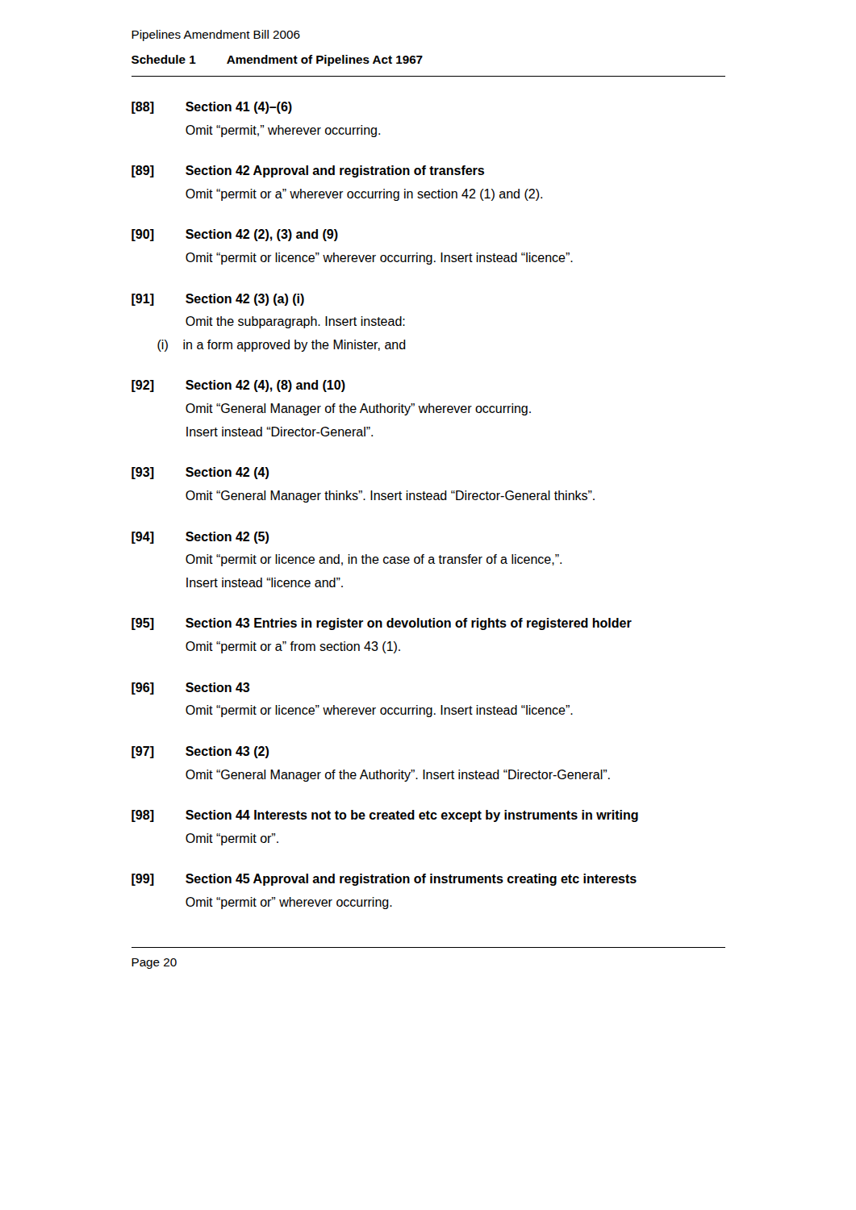Pipelines Amendment Bill 2006
Schedule 1 Amendment of Pipelines Act 1967
[88]
Section 41 (4)–(6)
Omit “permit,” wherever occurring.
[89]
Section 42 Approval and registration of transfers
Omit “permit or a” wherever occurring in section 42 (1) and (2).
[90]
Section 42 (2), (3) and (9)
Omit “permit or licence” wherever occurring. Insert instead “licence”.
[91]
Section 42 (3) (a) (i)
Omit the subparagraph. Insert instead:
(i) in a form approved by the Minister, and
[92]
Section 42 (4), (8) and (10)
Omit “General Manager of the Authority” wherever occurring.
Insert instead “Director-General”.
[93]
Section 42 (4)
Omit “General Manager thinks”. Insert instead “Director-General thinks”.
[94]
Section 42 (5)
Omit “permit or licence and, in the case of a transfer of a licence,”.
Insert instead “licence and”.
[95]
Section 43 Entries in register on devolution of rights of registered holder
Omit “permit or a” from section 43 (1).
[96]
Section 43
Omit “permit or licence” wherever occurring. Insert instead “licence”.
[97]
Section 43 (2)
Omit “General Manager of the Authority”. Insert instead “Director-General”.
[98]
Section 44 Interests not to be created etc except by instruments in writing
Omit “permit or”.
[99]
Section 45 Approval and registration of instruments creating etc interests
Omit “permit or” wherever occurring.
Page 20